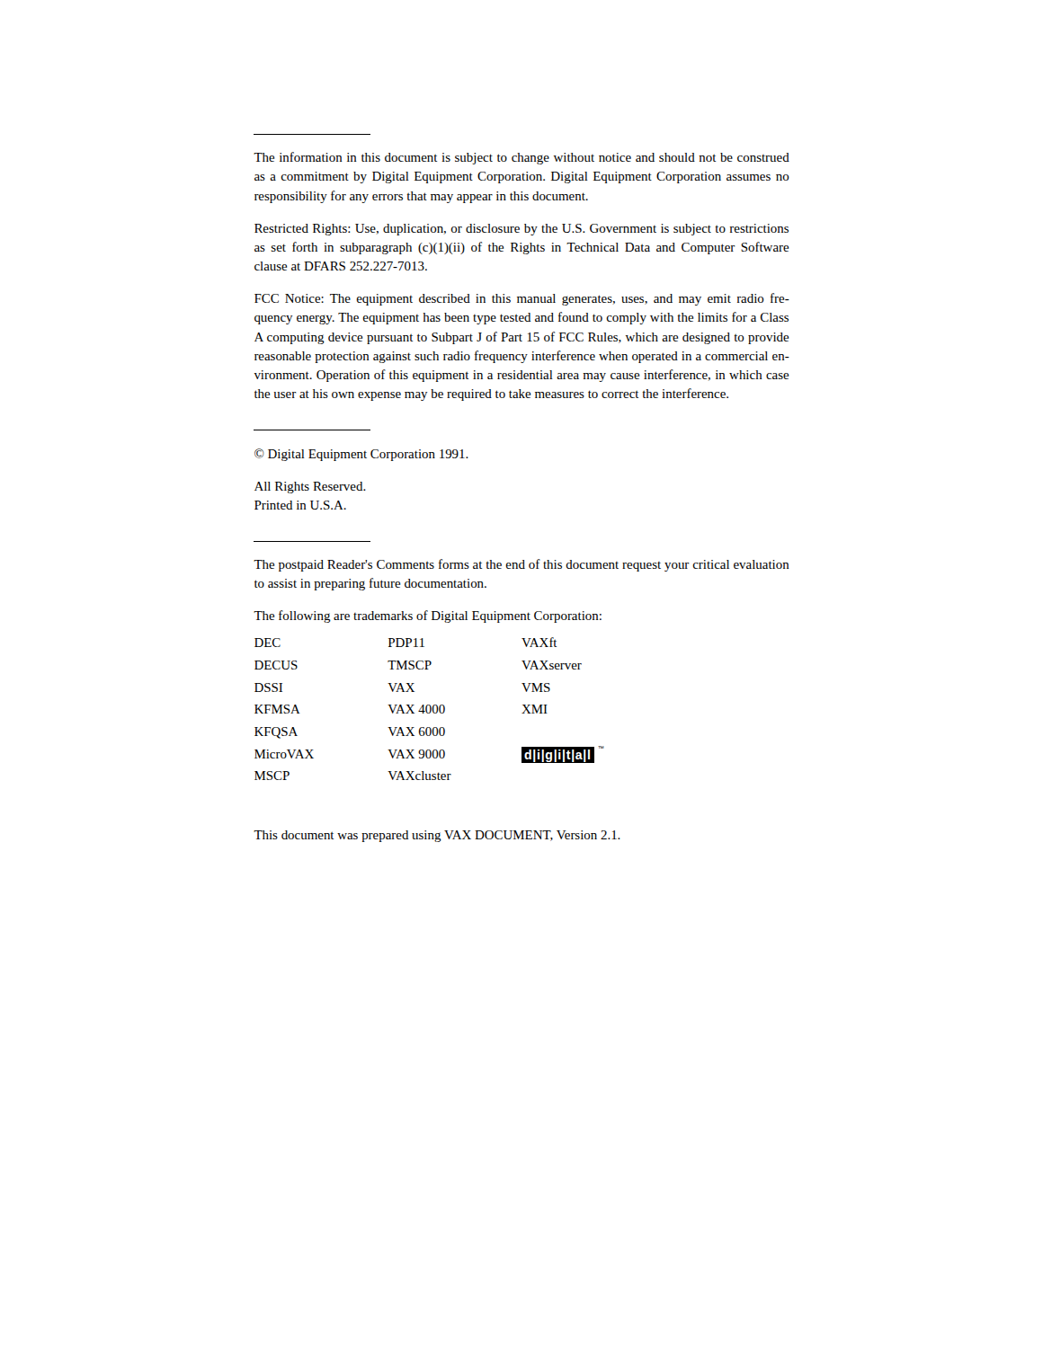The information in this document is subject to change without notice and should not be construed as a commitment by Digital Equipment Corporation. Digital Equipment Corporation assumes no responsibility for any errors that may appear in this document.
Restricted Rights: Use, duplication, or disclosure by the U.S. Government is subject to restrictions as set forth in subparagraph (c)(1)(ii) of the Rights in Technical Data and Computer Software clause at DFARS 252.227-7013.
FCC Notice: The equipment described in this manual generates, uses, and may emit radio frequency energy. The equipment has been type tested and found to comply with the limits for a Class A computing device pursuant to Subpart J of Part 15 of FCC Rules, which are designed to provide reasonable protection against such radio frequency interference when operated in a commercial environment. Operation of this equipment in a residential area may cause interference, in which case the user at his own expense may be required to take measures to correct the interference.
© Digital Equipment Corporation 1991.
All Rights Reserved.
Printed in U.S.A.
The postpaid Reader's Comments forms at the end of this document request your critical evaluation to assist in preparing future documentation.
The following are trademarks of Digital Equipment Corporation:
| DEC | PDP11 | VAXft |
| DECUS | TMSCP | VAXserver |
| DSSI | VAX | VMS |
| KFMSA | VAX 4000 | XMI |
| KFQSA | VAX 6000 | |
| MicroVAX | VAX 9000 | d/i/g/i/t/a/l ™ |
| MSCP | VAXcluster |
This document was prepared using VAX DOCUMENT, Version 2.1.